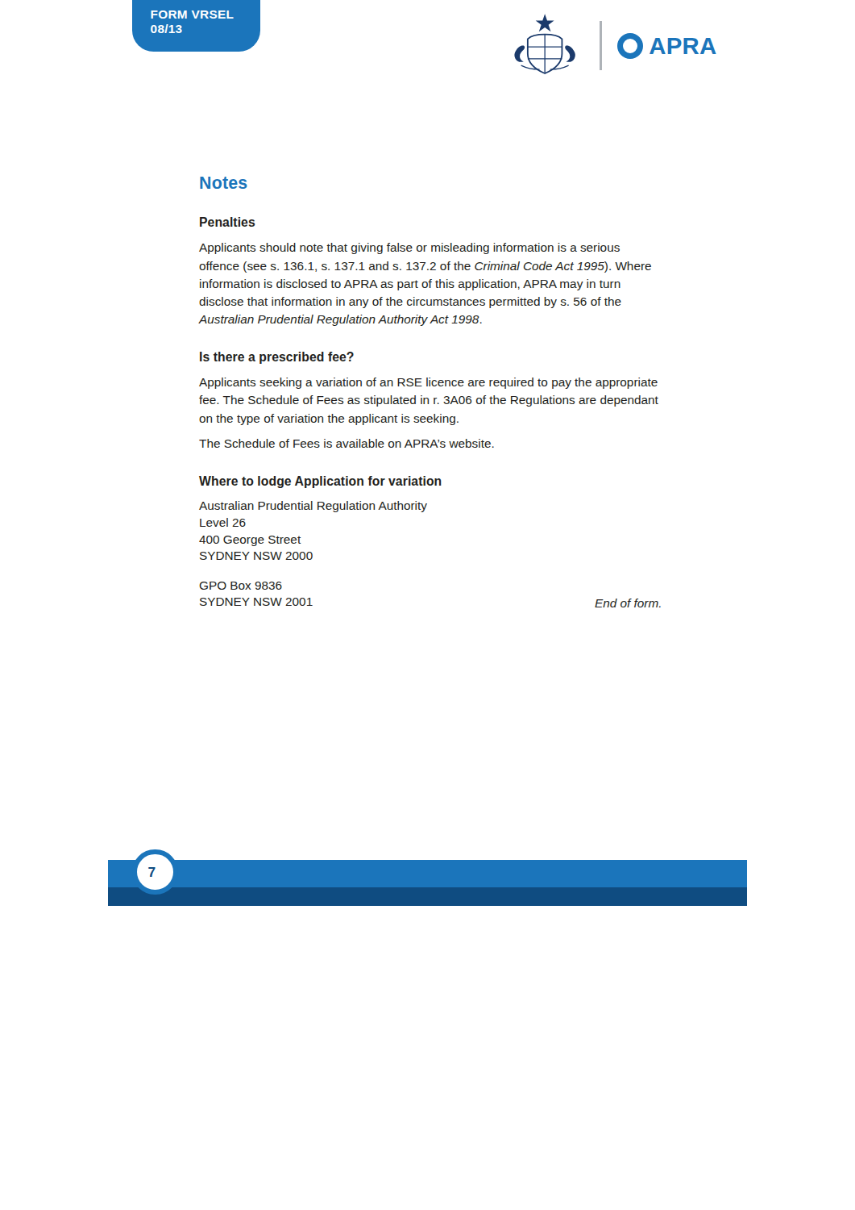FORM VRSEL
08/13
APRA
Notes
Penalties
Applicants should note that giving false or misleading information is a serious offence (see s. 136.1, s. 137.1 and s. 137.2 of the Criminal Code Act 1995). Where information is disclosed to APRA as part of this application, APRA may in turn disclose that information in any of the circumstances permitted by s. 56 of the Australian Prudential Regulation Authority Act 1998.
Is there a prescribed fee?
Applicants seeking a variation of an RSE licence are required to pay the appropriate fee. The Schedule of Fees as stipulated in r. 3A06 of the Regulations are dependant on the type of variation the applicant is seeking.
The Schedule of Fees is available on APRA’s website.
Where to lodge Application for variation
Australian Prudential Regulation Authority
Level 26
400 George Street
SYDNEY NSW 2000
GPO Box 9836
SYDNEY NSW 2001
End of form.
7